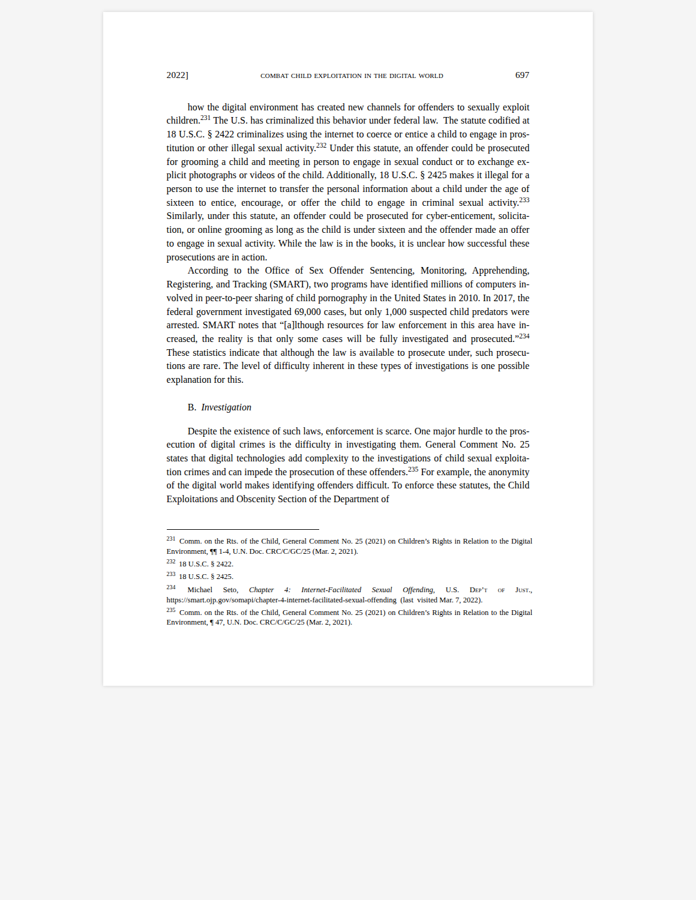2022] Combat Child Exploitation in the Digital World 697
how the digital environment has created new channels for offenders to sexually exploit children.231 The U.S. has criminalized this behavior under federal law. The statute codified at 18 U.S.C. § 2422 criminalizes using the internet to coerce or entice a child to engage in prostitution or other illegal sexual activity.232 Under this statute, an offender could be prosecuted for grooming a child and meeting in person to engage in sexual conduct or to exchange explicit photographs or videos of the child. Additionally, 18 U.S.C. § 2425 makes it illegal for a person to use the internet to transfer the personal information about a child under the age of sixteen to entice, encourage, or offer the child to engage in criminal sexual activity.233 Similarly, under this statute, an offender could be prosecuted for cyber-enticement, solicitation, or online grooming as long as the child is under sixteen and the offender made an offer to engage in sexual activity. While the law is in the books, it is unclear how successful these prosecutions are in action.
According to the Office of Sex Offender Sentencing, Monitoring, Apprehending, Registering, and Tracking (SMART), two programs have identified millions of computers involved in peer-to-peer sharing of child pornography in the United States in 2010. In 2017, the federal government investigated 69,000 cases, but only 1,000 suspected child predators were arrested. SMART notes that “[a]lthough resources for law enforcement in this area have increased, the reality is that only some cases will be fully investigated and prosecuted.”234 These statistics indicate that although the law is available to prosecute under, such prosecutions are rare. The level of difficulty inherent in these types of investigations is one possible explanation for this.
B. Investigation
Despite the existence of such laws, enforcement is scarce. One major hurdle to the prosecution of digital crimes is the difficulty in investigating them. General Comment No. 25 states that digital technologies add complexity to the investigations of child sexual exploitation crimes and can impede the prosecution of these offenders.235 For example, the anonymity of the digital world makes identifying offenders difficult. To enforce these statutes, the Child Exploitations and Obscenity Section of the Department of
231 Comm. on the Rts. of the Child, General Comment No. 25 (2021) on Children’s Rights in Relation to the Digital Environment, ¶¶ 1-4, U.N. Doc. CRC/C/GC/25 (Mar. 2, 2021).
232 18 U.S.C. § 2422.
233 18 U.S.C. § 2425.
234 Michael Seto, Chapter 4: Internet-Facilitated Sexual Offending, U.S. Dep’t of Just., https://smart.ojp.gov/somapi/chapter-4-internet-facilitated-sexual-offending (last visited Mar. 7, 2022).
235 Comm. on the Rts. of the Child, General Comment No. 25 (2021) on Children’s Rights in Relation to the Digital Environment, ¶ 47, U.N. Doc. CRC/C/GC/25 (Mar. 2, 2021).